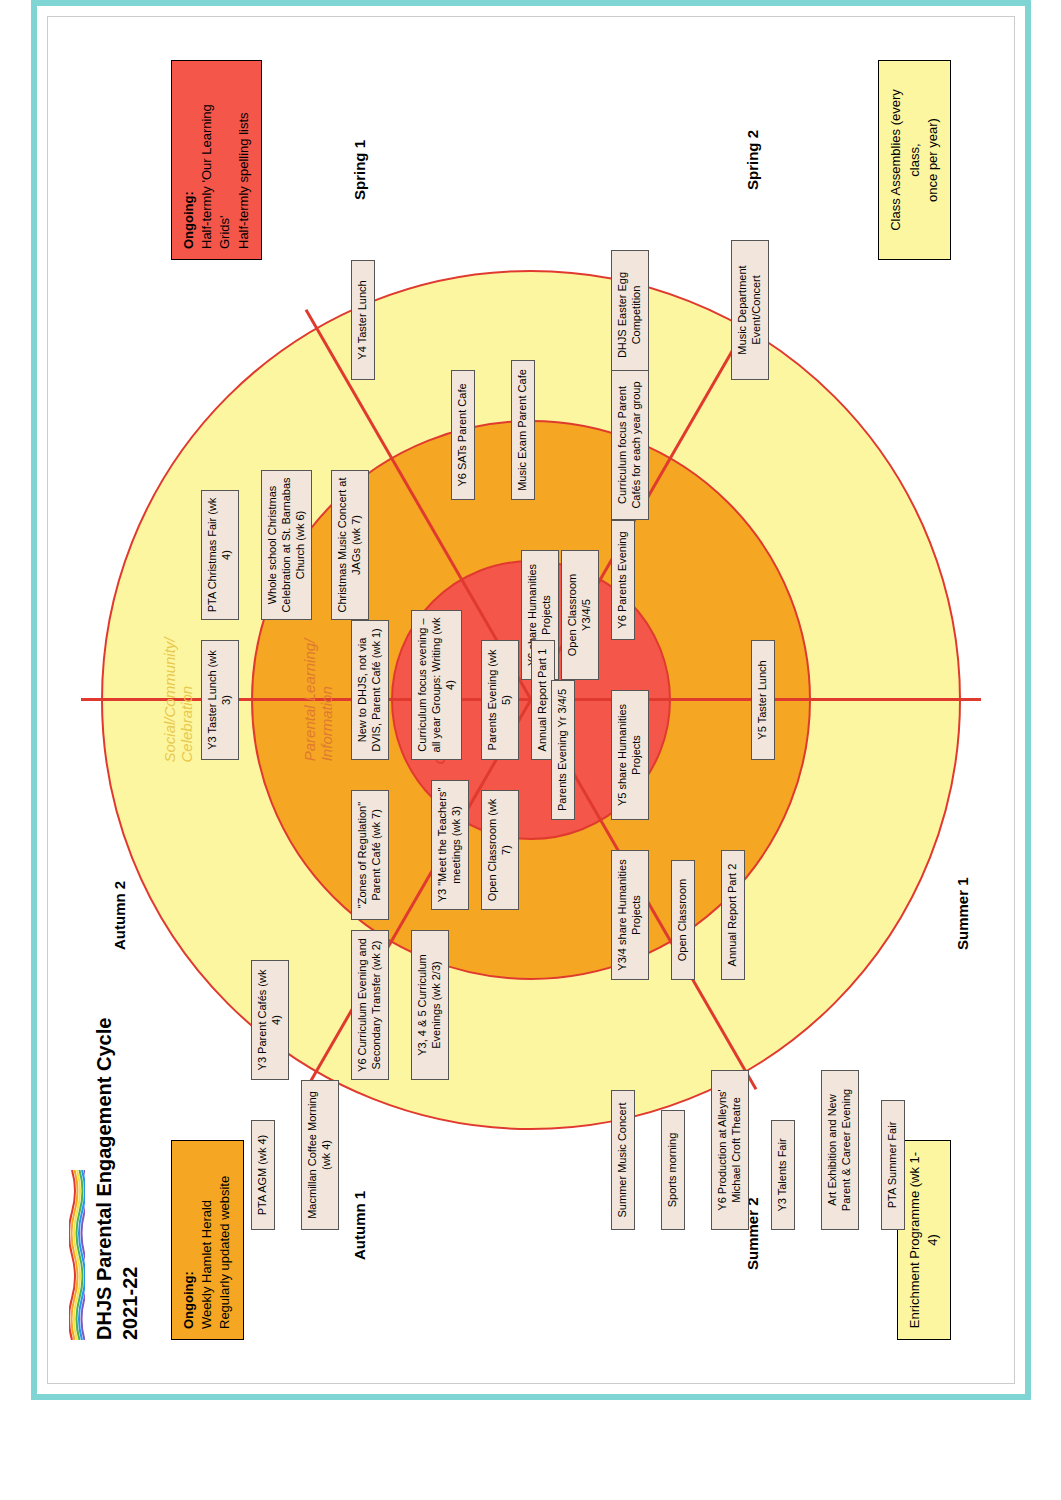DHJS Parental Engagement Cycle
2021-22
Ongoing: Weekly Hamlet Herald
Regularly updated website
Ongoing: Half-termly 'Our Learning Grids'
Half-termly spelling lists
Enrichment Programme (wk 1-4)
Class Assemblies (every class,
once per year)
Social/Community/
Celebration
Parental Learning/
Information
Children's Learning
Autumn 1
Autumn 2
Spring 1
Spring 2
Summer 1
Summer 2
PTA AGM (wk 4)
Macmillan Coffee Morning (wk 4)
Y3 Parent Cafés (wk 4)
Y6 Curriculum Evening and Secondary Transfer (wk 2)
Y3, 4 & 5 Curriculum Evenings (wk 2/3)
"Zones of Regulation" Parent Café (wk 7)
Y3 "Meet the Teachers" meetings (wk 3)
Open Classroom (wk 7)
Y3 Taster Lunch (wk 3)
PTA Christmas Fair (wk 4)
Whole school Christmas Celebration at St. Barnabas Church (wk 6)
Christmas Music Concert at JAGs (wk 7)
New to DHJS, not via DVIS, Parent Café (wk 1)
Curriculum focus evening – all year Groups: Writing (wk 4)
Parents Evening (wk 5)
Y4 Taster Lunch
Y6 SATs Parent Cafe
Music Exam Parent Cafe
Y6 share Humanities Projects
DHJS Easter Egg Competition
Music Department Event/Concert
Curriculum focus Parent Cafés for each year group
Y6 Parents Evening
Open Classroom Y3/4/5
Annual Report Part 1
Y5 Taster Lunch
Y5 share Humanities Projects
Parents Evening Yr 3/4/5
Summer Music Concert
Sports morning
Y6 Production at Alleyns' Michael Croft Theatre
Y3 Talents Fair
Art Exhibition and New Parent & Career Evening
PTA Summer Fair
Y3/4 share Humanities Projects
Open Classroom
Annual Report Part 2